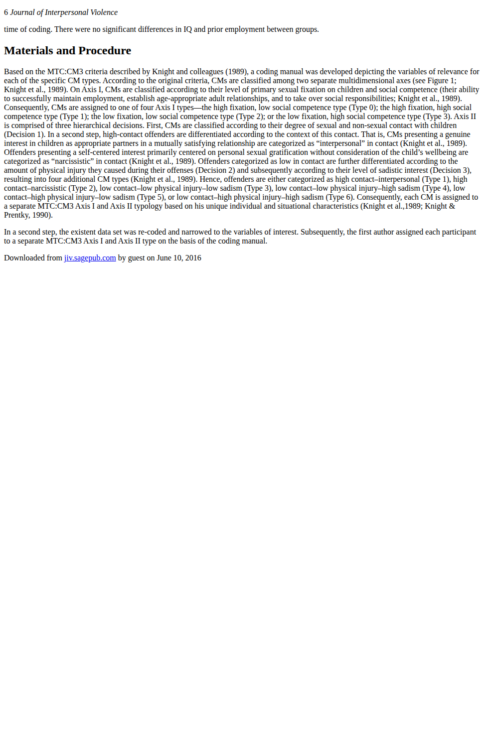6 Journal of Interpersonal Violence
time of coding. There were no significant differences in IQ and prior employment between groups.
Materials and Procedure
Based on the MTC:CM3 criteria described by Knight and colleagues (1989), a coding manual was developed depicting the variables of relevance for each of the specific CM types. According to the original criteria, CMs are classified among two separate multidimensional axes (see Figure 1; Knight et al., 1989). On Axis I, CMs are classified according to their level of primary sexual fixation on children and social competence (their ability to successfully maintain employment, establish age-appropriate adult relationships, and to take over social responsibilities; Knight et al., 1989). Consequently, CMs are assigned to one of four Axis I types—the high fixation, low social competence type (Type 0); the high fixation, high social competence type (Type 1); the low fixation, low social competence type (Type 2); or the low fixation, high social competence type (Type 3). Axis II is comprised of three hierarchical decisions. First, CMs are classified according to their degree of sexual and non-sexual contact with children (Decision 1). In a second step, high-contact offenders are differentiated according to the context of this contact. That is, CMs presenting a genuine interest in children as appropriate partners in a mutually satisfying relationship are categorized as “interpersonal” in contact (Knight et al., 1989). Offenders presenting a self-centered interest primarily centered on personal sexual gratification without consideration of the child’s wellbeing are categorized as “narcissistic” in contact (Knight et al., 1989). Offenders categorized as low in contact are further differentiated according to the amount of physical injury they caused during their offenses (Decision 2) and subsequently according to their level of sadistic interest (Decision 3), resulting into four additional CM types (Knight et al., 1989). Hence, offenders are either categorized as high contact–interpersonal (Type 1), high contact–narcissistic (Type 2), low contact–low physical injury–low sadism (Type 3), low contact–low physical injury–high sadism (Type 4), low contact–high physical injury–low sadism (Type 5), or low contact–high physical injury–high sadism (Type 6). Consequently, each CM is assigned to a separate MTC:CM3 Axis I and Axis II typology based on his unique individual and situational characteristics (Knight et al.,1989; Knight & Prentky, 1990).
In a second step, the existent data set was re-coded and narrowed to the variables of interest. Subsequently, the first author assigned each participant to a separate MTC:CM3 Axis I and Axis II type on the basis of the coding manual.
Downloaded from jiv.sagepub.com by guest on June 10, 2016